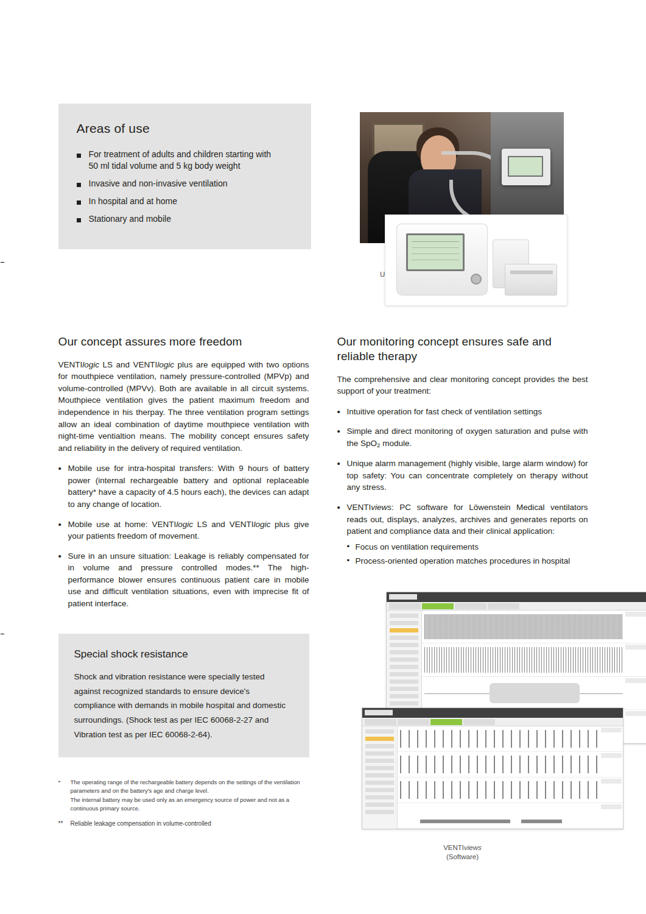Areas of use
For treatment of adults and children starting with 50 ml tidal volume and 5 kg body weight
Invasive and non-invasive ventilation
In hospital and at home
Stationary and mobile
Use of several replaceable batteries allows unlimited
independent operation.
Our concept assures more freedom
VENTIlogic LS and VENTIlogic plus are equipped with two options for mouthpiece ventilation, namely pressure-controlled (MPVp) and volume-controlled (MPVv). Both are available in all circuit systems. Mouthpiece ventilation gives the patient maximum freedom and independence in his therpay. The three ventilation program settings allow an ideal combination of daytime mouthpiece ventilation with night-time ventialtion means. The mobility concept ensures safety and reliability in the delivery of required ventilation.
Mobile use for intra-hospital transfers: With 9 hours of battery power (internal rechargeable battery and optional replaceable battery* have a capacity of 4.5 hours each), the devices can adapt to any change of location.
Mobile use at home: VENTIlogic LS and VENTIlogic plus give your patients freedom of movement.
Sure in an unsure situation: Leakage is reliably compensated for in volume and pressure controlled modes.** The high-performance blower ensures continuous patient care in mobile use and difficult ventilation situations, even with imprecise fit of patient interface.
Special shock resistance
Shock and vibration resistance were specially tested against recognized standards to ensure device's compliance with demands in mobile hospital and domestic surroundings. (Shock test as per IEC 60068-2-27 and Vibration test as per IEC 60068-2-64).
* The operating range of the rechargeable battery depends on the settings of the ventilation parameters and on the battery's age and charge level.
The internal battery may be used only as an emergency source of power and not as a continuous primary source.
** Reliable leakage compensation in volume-controlled
Our monitoring concept ensures safe and reliable therapy
The comprehensive and clear monitoring concept provides the best support of your treatment:
Intuitive operation for fast check of ventilation settings
Simple and direct monitoring of oxygen saturation and pulse with the SpO2 module.
Unique alarm management (highly visible, large alarm window) for top safety: You can concentrate completely on therapy without any stress.
VENTIviews: PC software for Löwenstein Medical ventilators reads out, displays, analyzes, archives and generates reports on patient and compliance data and their clinical application:
Focus on ventilation requirements
Process-oriented operation matches procedures in hospital
VENTIviews
(Software)